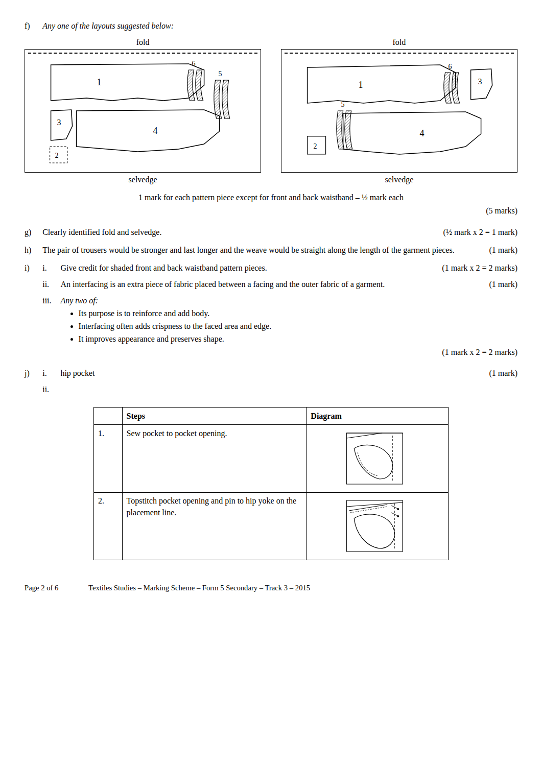f)
Any one of the layouts suggested below:
fold
1 4 3 2 6 5
selvedge
fold
1 4 3 2 6 5
selvedge
1 mark for each pattern piece except for front and back waistband – ½ mark each
(5 marks)
g)
(½ mark x 2 = 1 mark) Clearly identified fold and selvedge.
h)
The pair of trousers would be stronger and last longer and the weave would be straight along the length of the garment pieces. (1 mark)
i)
i.
(1 mark x 2 = 2 marks) Give credit for shaded front and back waistband pattern pieces.
ii.
An interfacing is an extra piece of fabric placed between a facing and the outer fabric of a garment. (1 mark)
iii.
Any two of:
Its purpose is to reinforce and add body.
Interfacing often adds crispness to the faced area and edge.
It improves appearance and preserves shape.
(1 mark x 2 = 2 marks)
j)
i.
(1 mark) hip pocket
ii.
| | Steps | Diagram |
| --- | --- | --- |
| 1. | Sew pocket to pocket opening. | |
| 2. | Topstitch pocket opening and pin to hip yoke on the placement line. | |
Page 2 of 6
Textiles Studies – Marking Scheme – Form 5 Secondary – Track 3 – 2015